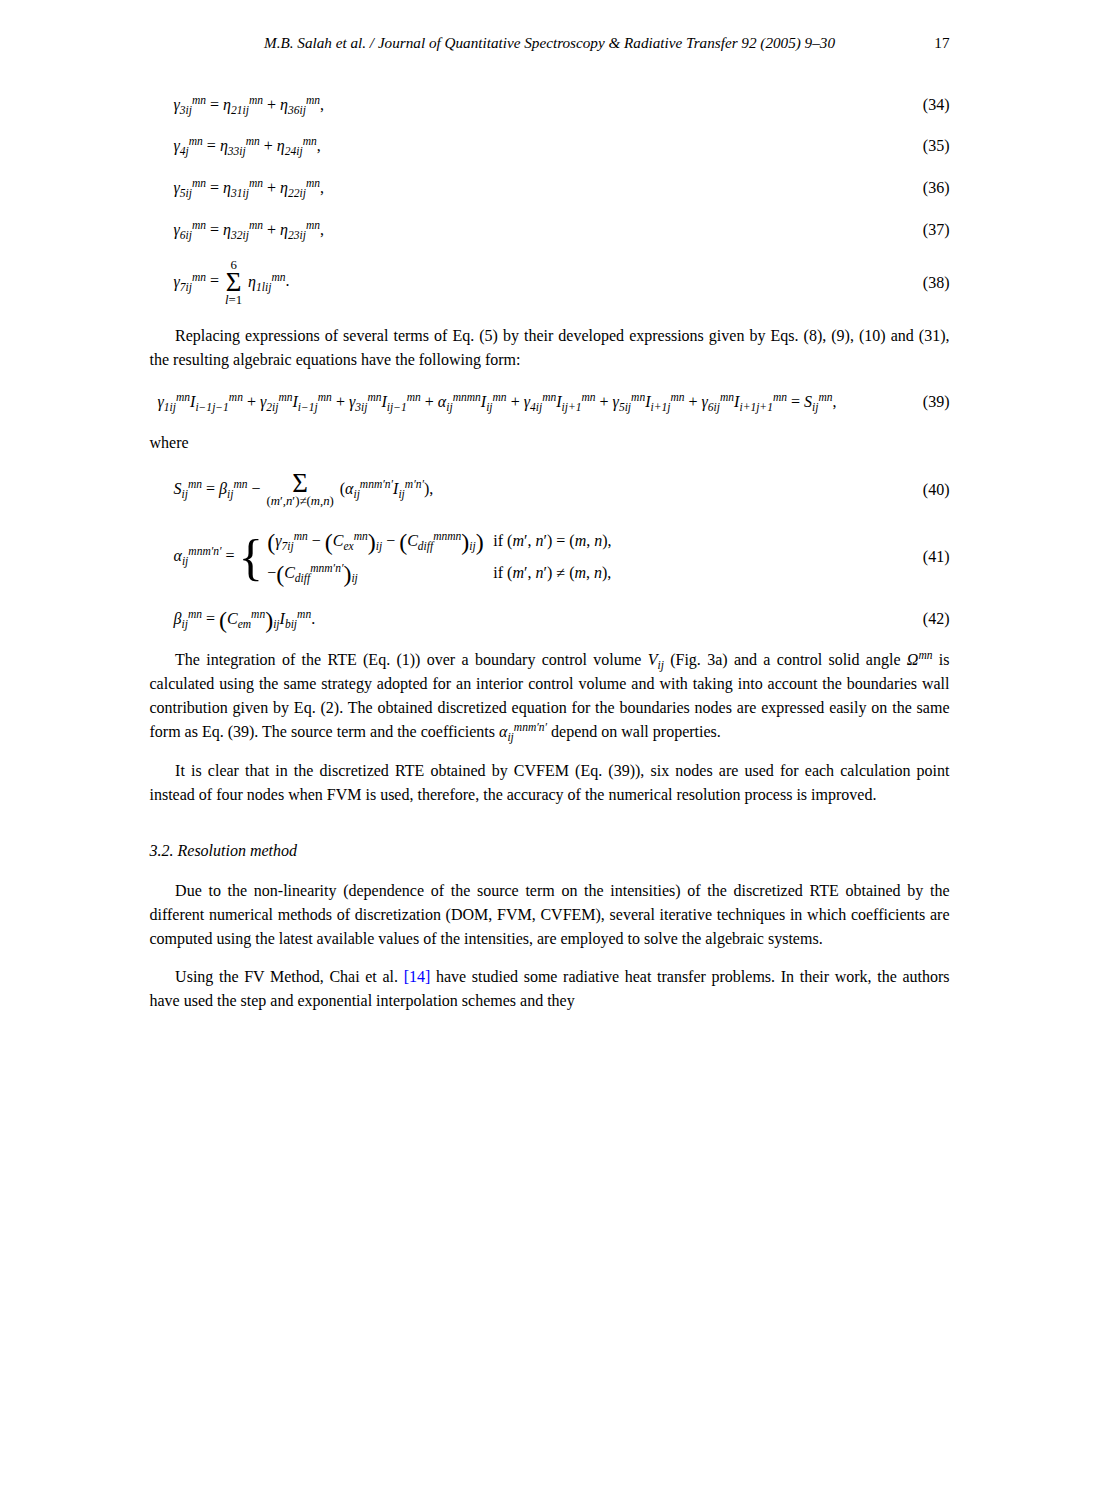M.B. Salah et al. / Journal of Quantitative Spectroscopy & Radiative Transfer 92 (2005) 9–30 17
γ3ijmn = η21ijmn + η36ijmn,
(34)
γ4jmn = η33ijmn + η24ijmn,
(35)
γ5ijmn = η31ijmn + η22ijmn,
(36)
γ6ijmn = η32ijmn + η23ijmn,
(37)
γ7ijmn = 6 Σl=1 η1lijmn.
(38)
Replacing expressions of several terms of Eq. (5) by their developed expressions given by Eqs. (8), (9), (10) and (31), the resulting algebraic equations have the following form:
γ1ijmn Ii−1j−1mn + γ2ijmn Ii−1jmn + γ3ijmn Iij−1mn + αijmnmn Iijmn + γ4ijmn Iij+1mn + γ5ijmn Ii+1jmn + γ6ijmn Ii+1j+1mn = Sijmn,
(39)
where
Sijmn = βijmn − Σ(m′,n′)≠(m,n) (αijmnm′n′Iijm′n′),
(40)
αijmnm′n′ = {
| ( γ 7 ij mn − ( C ex mn ) ij − ( C diff mnmn ) ij ) | if ( m ′, n ′) = ( m , n ), |
| − ( C diff mnm ′ n ′ ) ij | if ( m ′, n ′) ≠ ( m , n ), |
(41)
βijmn = (Cemmn)ijIbijmn.
(42)
The integration of the RTE (Eq. (1)) over a boundary control volume Vij (Fig. 3a) and a control solid angle Ωmn is calculated using the same strategy adopted for an interior control volume and with taking into account the boundaries wall contribution given by Eq. (2). The obtained discretized equation for the boundaries nodes are expressed easily on the same form as Eq. (39). The source term and the coefficients αijmnm′n′ depend on wall properties.
It is clear that in the discretized RTE obtained by CVFEM (Eq. (39)), six nodes are used for each calculation point instead of four nodes when FVM is used, therefore, the accuracy of the numerical resolution process is improved.
3.2. Resolution method
Due to the non-linearity (dependence of the source term on the intensities) of the discretized RTE obtained by the different numerical methods of discretization (DOM, FVM, CVFEM), several iterative techniques in which coefficients are computed using the latest available values of the intensities, are employed to solve the algebraic systems.
Using the FV Method, Chai et al. [14] have studied some radiative heat transfer problems. In their work, the authors have used the step and exponential interpolation schemes and they